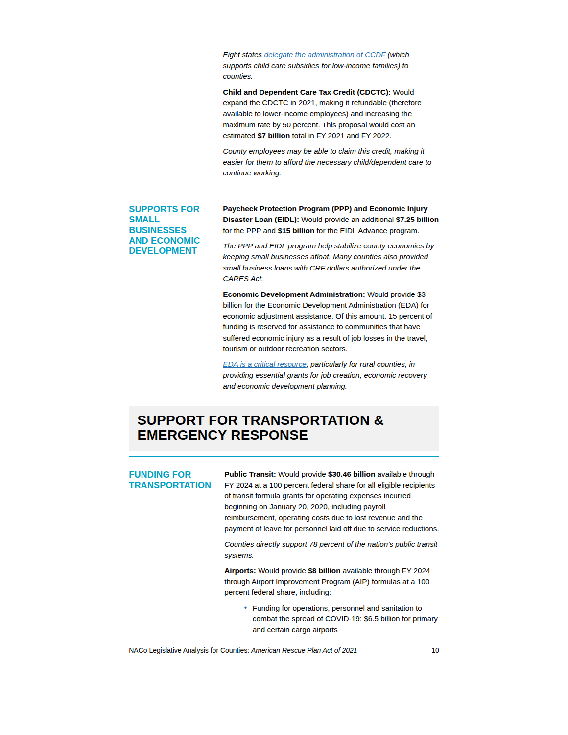Eight states delegate the administration of CCDF (which supports child care subsidies for low-income families) to counties.
Child and Dependent Care Tax Credit (CDCTC): Would expand the CDCTC in 2021, making it refundable (therefore available to lower-income employees) and increasing the maximum rate by 50 percent. This proposal would cost an estimated $7 billion total in FY 2021 and FY 2022.
County employees may be able to claim this credit, making it easier for them to afford the necessary child/dependent care to continue working.
Supports for
Small Businesses
and Economic
Development
Paycheck Protection Program (PPP) and Economic Injury Disaster Loan (EIDL): Would provide an additional $7.25 billion for the PPP and $15 billion for the EIDL Advance program.
The PPP and EIDL program help stabilize county economies by keeping small businesses afloat. Many counties also provided small business loans with CRF dollars authorized under the CARES Act.
Economic Development Administration: Would provide $3 billion for the Economic Development Administration (EDA) for economic adjustment assistance. Of this amount, 15 percent of funding is reserved for assistance to communities that have suffered economic injury as a result of job losses in the travel, tourism or outdoor recreation sectors.
EDA is a critical resource, particularly for rural counties, in providing essential grants for job creation, economic recovery and economic development planning.
Support for Transportation & Emergency Response
Funding for
Transportation
Public Transit: Would provide $30.46 billion available through FY 2024 at a 100 percent federal share for all eligible recipients of transit formula grants for operating expenses incurred beginning on January 20, 2020, including payroll reimbursement, operating costs due to lost revenue and the payment of leave for personnel laid off due to service reductions.
Counties directly support 78 percent of the nation’s public transit systems.
Airports: Would provide $8 billion available through FY 2024 through Airport Improvement Program (AIP) formulas at a 100 percent federal share, including:
Funding for operations, personnel and sanitation to combat the spread of COVID-19: $6.5 billion for primary and certain cargo airports
NACo Legislative Analysis for Counties: American Rescue Plan Act of 2021
10